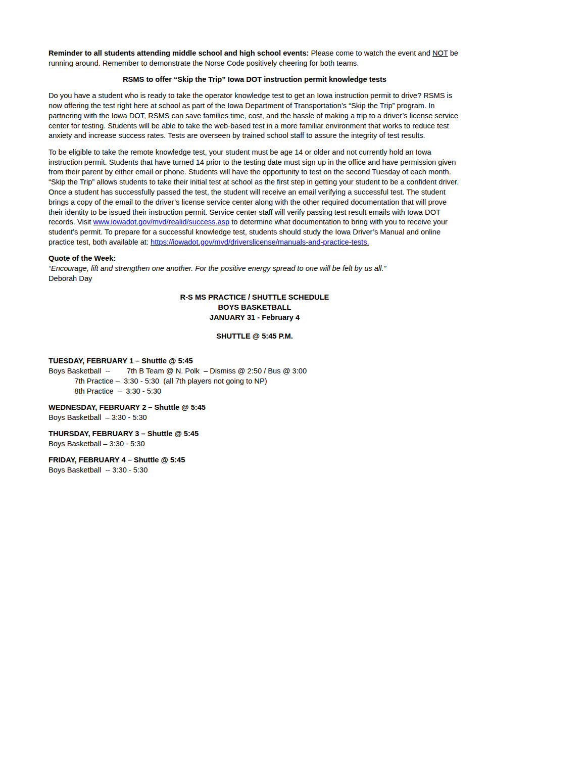Reminder to all students attending middle school and high school events: Please come to watch the event and NOT be running around. Remember to demonstrate the Norse Code positively cheering for both teams.
RSMS to offer “Skip the Trip” Iowa DOT instruction permit knowledge tests
Do you have a student who is ready to take the operator knowledge test to get an Iowa instruction permit to drive? RSMS is now offering the test right here at school as part of the Iowa Department of Transportation’s “Skip the Trip” program. In partnering with the Iowa DOT, RSMS can save families time, cost, and the hassle of making a trip to a driver’s license service center for testing. Students will be able to take the web-based test in a more familiar environment that works to reduce test anxiety and increase success rates. Tests are overseen by trained school staff to assure the integrity of test results.
To be eligible to take the remote knowledge test, your student must be age 14 or older and not currently hold an Iowa instruction permit. Students that have turned 14 prior to the testing date must sign up in the office and have permission given from their parent by either email or phone. Students will have the opportunity to test on the second Tuesday of each month. “Skip the Trip” allows students to take their initial test at school as the first step in getting your student to be a confident driver. Once a student has successfully passed the test, the student will receive an email verifying a successful test. The student brings a copy of the email to the driver’s license service center along with the other required documentation that will prove their identity to be issued their instruction permit. Service center staff will verify passing test result emails with Iowa DOT records. Visit www.iowadot.gov/mvd/realid/success.asp to determine what documentation to bring with you to receive your student’s permit. To prepare for a successful knowledge test, students should study the Iowa Driver’s Manual and online practice test, both available at: https://iowadot.gov/mvd/driverslicense/manuals-and-practice-tests.
Quote of the Week:
“Encourage, lift and strengthen one another. For the positive energy spread to one will be felt by us all.”
Deborah Day
R-S MS PRACTICE / SHUTTLE SCHEDULE
BOYS BASKETBALL
JANUARY 31 - February 4
SHUTTLE @ 5:45 P.M.
TUESDAY, FEBRUARY 1 – Shuttle @ 5:45
Boys Basketball -- 7th B Team @ N. Polk – Dismiss @ 2:50 / Bus @ 3:00
7th Practice – 3:30 - 5:30 (all 7th players not going to NP)
8th Practice – 3:30 - 5:30
WEDNESDAY, FEBRUARY 2 – Shuttle @ 5:45
Boys Basketball – 3:30 - 5:30
THURSDAY, FEBRUARY 3 – Shuttle @ 5:45
Boys Basketball – 3:30 - 5:30
FRIDAY, FEBRUARY 4 – Shuttle @ 5:45
Boys Basketball -- 3:30 - 5:30